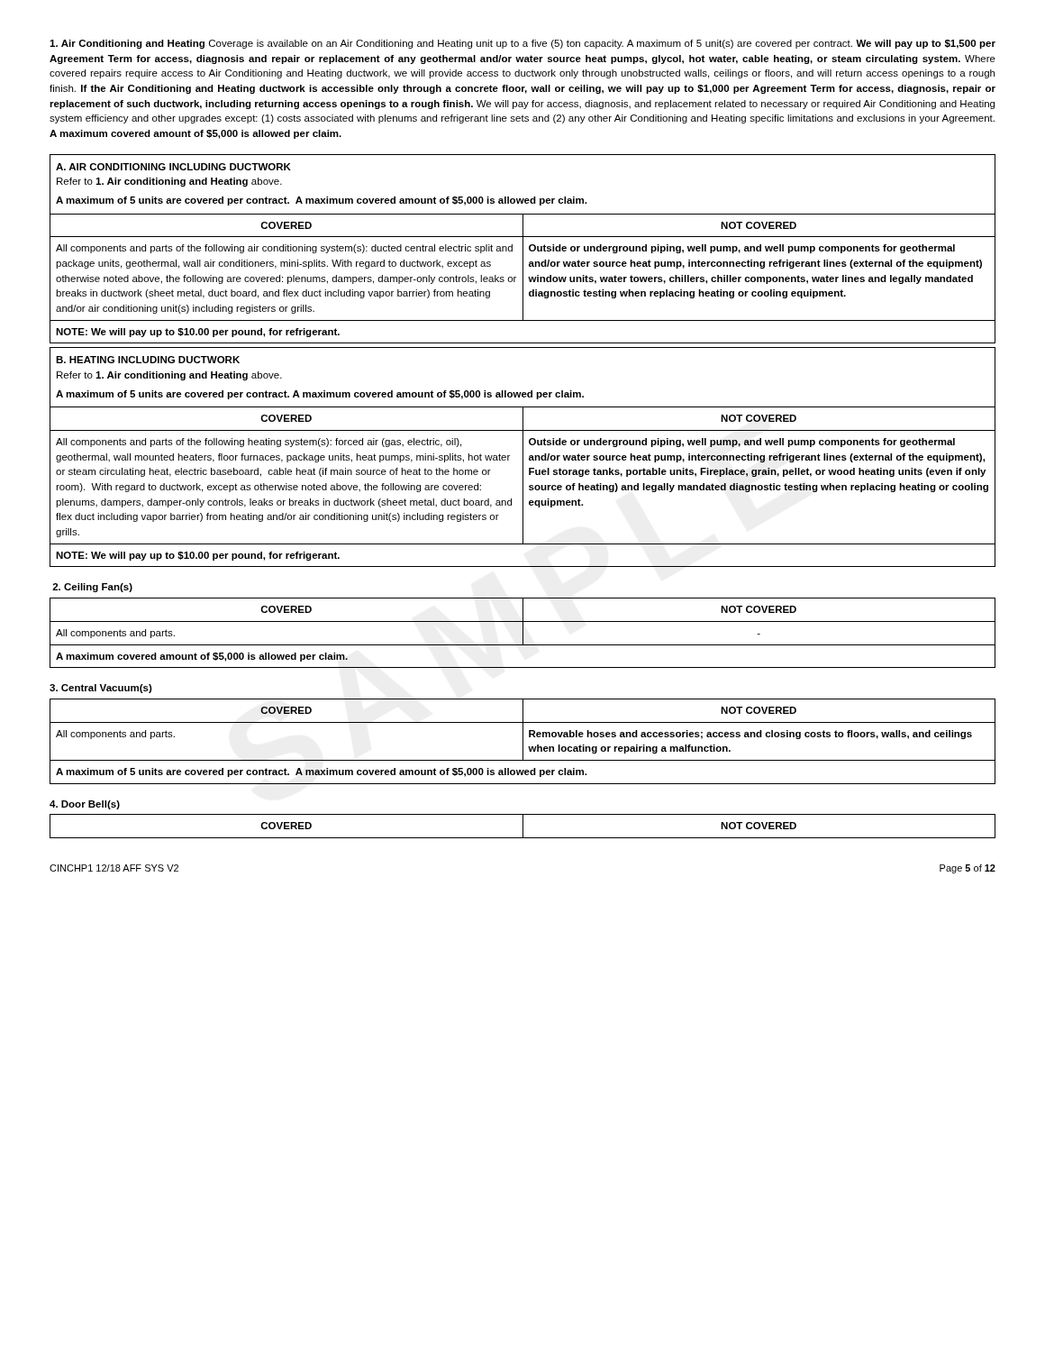SAMPLE
1. Air Conditioning and Heating Coverage is available on an Air Conditioning and Heating unit up to a five (5) ton capacity. A maximum of 5 unit(s) are covered per contract. We will pay up to $1,500 per Agreement Term for access, diagnosis and repair or replacement of any geothermal and/or water source heat pumps, glycol, hot water, cable heating, or steam circulating system. Where covered repairs require access to Air Conditioning and Heating ductwork, we will provide access to ductwork only through unobstructed walls, ceilings or floors, and will return access openings to a rough finish. If the Air Conditioning and Heating ductwork is accessible only through a concrete floor, wall or ceiling, we will pay up to $1,000 per Agreement Term for access, diagnosis, repair or replacement of such ductwork, including returning access openings to a rough finish. We will pay for access, diagnosis, and replacement related to necessary or required Air Conditioning and Heating system efficiency and other upgrades except: (1) costs associated with plenums and refrigerant line sets and (2) any other Air Conditioning and Heating specific limitations and exclusions in your Agreement. A maximum covered amount of $5,000 is allowed per claim.
A. AIR CONDITIONING INCLUDING DUCTWORK
Refer to 1. Air conditioning and Heating above.
A maximum of 5 units are covered per contract. A maximum covered amount of $5,000 is allowed per claim.
| COVERED | NOT COVERED |
| --- | --- |
| All components and parts of the following air conditioning system(s): ducted central electric split and package units, geothermal, wall air conditioners, mini-splits. With regard to ductwork, except as otherwise noted above, the following are covered: plenums, dampers, damper-only controls, leaks or breaks in ductwork (sheet metal, duct board, and flex duct including vapor barrier) from heating and/or air conditioning unit(s) including registers or grills. | Outside or underground piping, well pump, and well pump components for geothermal and/or water source heat pump, interconnecting refrigerant lines (external of the equipment) window units, water towers, chillers, chiller components, water lines and legally mandated diagnostic testing when replacing heating or cooling equipment. |
| NOTE: We will pay up to $10.00 per pound, for refrigerant. |
B. HEATING INCLUDING DUCTWORK
Refer to 1. Air conditioning and Heating above.
A maximum of 5 units are covered per contract. A maximum covered amount of $5,000 is allowed per claim.
| COVERED | NOT COVERED |
| --- | --- |
| All components and parts of the following heating system(s): forced air (gas, electric, oil), geothermal, wall mounted heaters, floor furnaces, package units, heat pumps, mini-splits, hot water or steam circulating heat, electric baseboard, cable heat (if main source of heat to the home or room). With regard to ductwork, except as otherwise noted above, the following are covered: plenums, dampers, damper-only controls, leaks or breaks in ductwork (sheet metal, duct board, and flex duct including vapor barrier) from heating and/or air conditioning unit(s) including registers or grills. | Outside or underground piping, well pump, and well pump components for geothermal and/or water source heat pump, interconnecting refrigerant lines (external of the equipment), Fuel storage tanks, portable units, Fireplace, grain, pellet, or wood heating units (even if only source of heating) and legally mandated diagnostic testing when replacing heating or cooling equipment. |
| NOTE: We will pay up to $10.00 per pound, for refrigerant. |
2. Ceiling Fan(s)
| COVERED | NOT COVERED |
| --- | --- |
| All components and parts. | - |
| A maximum covered amount of $5,000 is allowed per claim. |
3. Central Vacuum(s)
| COVERED | NOT COVERED |
| --- | --- |
| All components and parts. | Removable hoses and accessories; access and closing costs to floors, walls, and ceilings when locating or repairing a malfunction. |
| A maximum of 5 units are covered per contract. A maximum covered amount of $5,000 is allowed per claim. |
4. Door Bell(s)
| COVERED | NOT COVERED |
| --- | --- |
CINCHP1 12/18 AFF SYS V2 Page 5 of 12